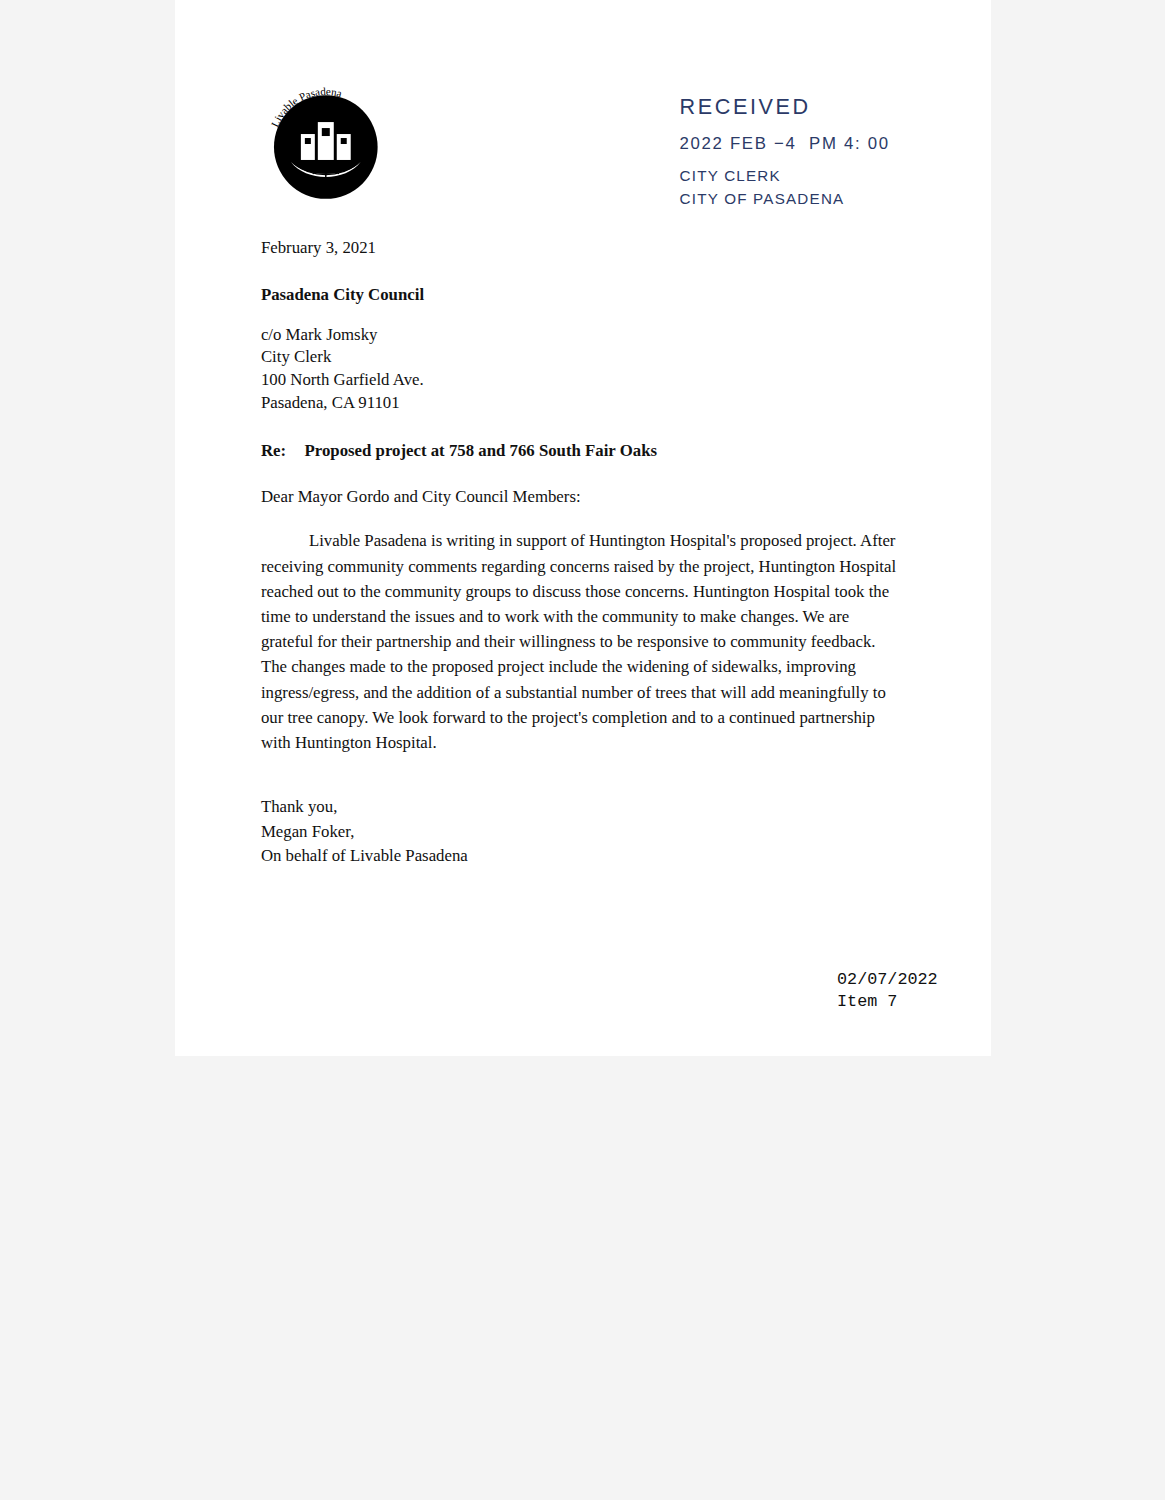Livable Pasadena logo: buildings above a leaf Livable Pasadena
RECEIVED
2022 FEB −4 PM 4: 00
CITY CLERK
CITY OF PASADENA
February 3, 2021
Pasadena City Council
c/o Mark Jomsky
City Clerk
100 North Garfield Ave.
Pasadena, CA 91101
Re: Proposed project at 758 and 766 South Fair Oaks
Dear Mayor Gordo and City Council Members:
Livable Pasadena is writing in support of Huntington Hospital's proposed project. After receiving community comments regarding concerns raised by the project, Huntington Hospital reached out to the community groups to discuss those concerns. Huntington Hospital took the time to understand the issues and to work with the community to make changes. We are grateful for their partnership and their willingness to be responsive to community feedback. The changes made to the proposed project include the widening of sidewalks, improving ingress/egress, and the addition of a substantial number of trees that will add meaningfully to our tree canopy. We look forward to the project's completion and to a continued partnership with Huntington Hospital.
Thank you,
Megan Foker,
On behalf of Livable Pasadena
02/07/2022
Item 7